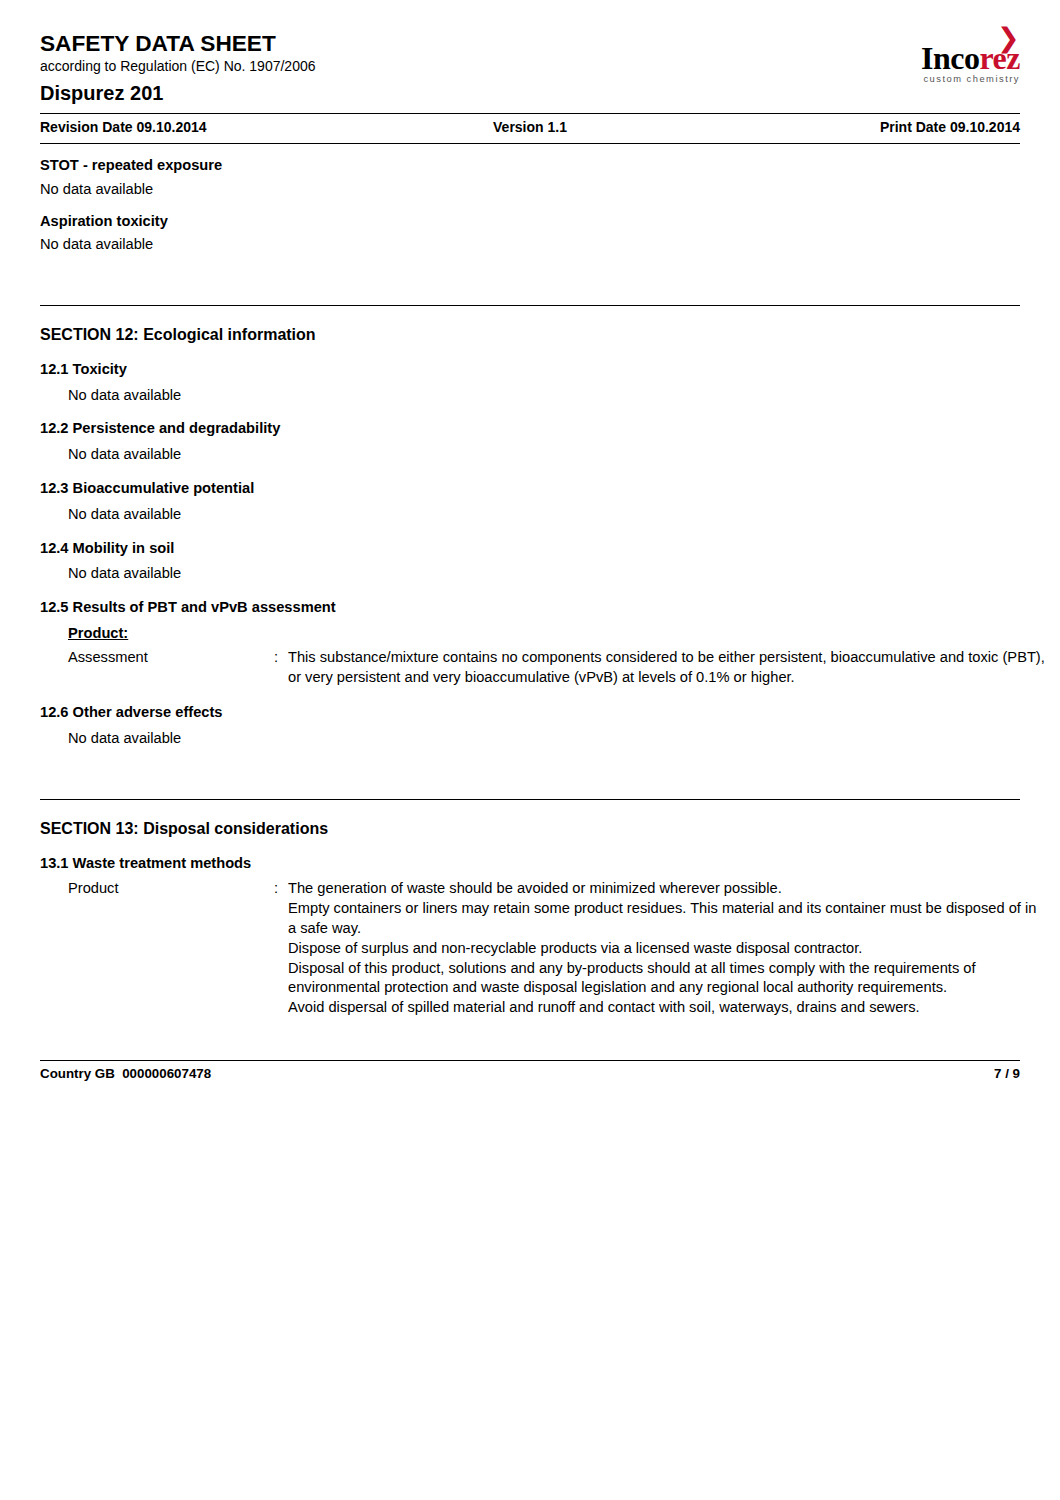❯
Incorez
custom chemistry
SAFETY DATA SHEET
according to Regulation (EC) No. 1907/2006
Dispurez 201
Revision Date 09.10.2014
Version 1.1
Print Date 09.10.2014
STOT - repeated exposure
No data available
Aspiration toxicity
No data available
SECTION 12: Ecological information
12.1 Toxicity
No data available
12.2 Persistence and degradability
No data available
12.3 Bioaccumulative potential
No data available
12.4 Mobility in soil
No data available
12.5 Results of PBT and vPvB assessment
Product:
| Assessment | : | This substance/mixture contains no components considered to be either persistent, bioaccumulative and toxic (PBT), or very persistent and very bioaccumulative (vPvB) at levels of 0.1% or higher. |
12.6 Other adverse effects
No data available
SECTION 13: Disposal considerations
13.1 Waste treatment methods
| Product | : | The generation of waste should be avoided or minimized wherever possible. Empty containers or liners may retain some product residues. This material and its container must be disposed of in a safe way. Dispose of surplus and non-recyclable products via a licensed waste disposal contractor. Disposal of this product, solutions and any by-products should at all times comply with the requirements of environmental protection and waste disposal legislation and any regional local authority requirements. Avoid dispersal of spilled material and runoff and contact with soil, waterways, drains and sewers. |
Country GB 000000607478
7 / 9